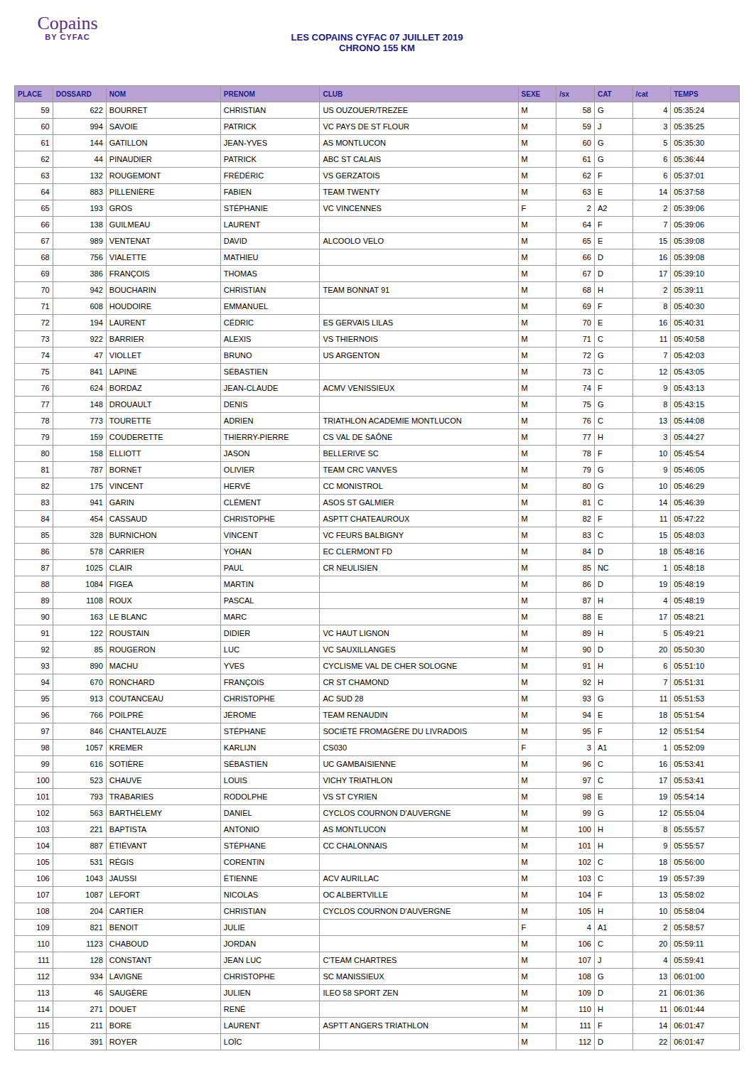Copains
BY CYFAC
LES COPAINS CYFAC 07 JUILLET 2019
CHRONO 155 KM
| PLACE | DOSSARD | NOM | PRENOM | CLUB | SEXE | /sx | CAT | /cat | TEMPS |
| --- | --- | --- | --- | --- | --- | --- | --- | --- | --- |
| 59 | 622 | BOURRET | CHRISTIAN | US OUZOUER/TREZEE | M | 58 | G | 4 | 05:35:24 |
| 60 | 994 | SAVOIE | PATRICK | VC PAYS DE ST FLOUR | M | 59 | J | 3 | 05:35:25 |
| 61 | 144 | GATILLON | JEAN-YVES | AS MONTLUCON | M | 60 | G | 5 | 05:35:30 |
| 62 | 44 | PINAUDIER | PATRICK | ABC ST CALAIS | M | 61 | G | 6 | 05:36:44 |
| 63 | 132 | ROUGEMONT | FRÉDÉRIC | VS GERZATOIS | M | 62 | F | 6 | 05:37:01 |
| 64 | 883 | PILLENIÈRE | FABIEN | TEAM TWENTY | M | 63 | E | 14 | 05:37:58 |
| 65 | 193 | GROS | STÉPHANIE | VC VINCENNES | F | 2 | A2 | 2 | 05:39:06 |
| 66 | 138 | GUILMEAU | LAURENT | | M | 64 | F | 7 | 05:39:06 |
| 67 | 989 | VENTENAT | DAVID | ALCOOLO VELO | M | 65 | E | 15 | 05:39:08 |
| 68 | 756 | VIALETTE | MATHIEU | | M | 66 | D | 16 | 05:39:08 |
| 69 | 386 | FRANÇOIS | THOMAS | | M | 67 | D | 17 | 05:39:10 |
| 70 | 942 | BOUCHARIN | CHRISTIAN | TEAM BONNAT 91 | M | 68 | H | 2 | 05:39:11 |
| 71 | 608 | HOUDOIRE | EMMANUEL | | M | 69 | F | 8 | 05:40:30 |
| 72 | 194 | LAURENT | CÉDRIC | ES GERVAIS LILAS | M | 70 | E | 16 | 05:40:31 |
| 73 | 922 | BARRIER | ALEXIS | VS THIERNOIS | M | 71 | C | 11 | 05:40:58 |
| 74 | 47 | VIOLLET | BRUNO | US ARGENTON | M | 72 | G | 7 | 05:42:03 |
| 75 | 841 | LAPINE | SÉBASTIEN | | M | 73 | C | 12 | 05:43:05 |
| 76 | 624 | BORDAZ | JEAN-CLAUDE | ACMV VENISSIEUX | M | 74 | F | 9 | 05:43:13 |
| 77 | 148 | DROUAULT | DENIS | | M | 75 | G | 8 | 05:43:15 |
| 78 | 773 | TOURETTE | ADRIEN | TRIATHLON ACADEMIE MONTLUCON | M | 76 | C | 13 | 05:44:08 |
| 79 | 159 | COUDERETTE | THIERRY-PIERRE | CS VAL DE SAÔNE | M | 77 | H | 3 | 05:44:27 |
| 80 | 158 | ELLIOTT | JASON | BELLERIVE SC | M | 78 | F | 10 | 05:45:54 |
| 81 | 787 | BORNET | OLIVIER | TEAM CRC VANVES | M | 79 | G | 9 | 05:46:05 |
| 82 | 175 | VINCENT | HERVÉ | CC MONISTROL | M | 80 | G | 10 | 05:46:29 |
| 83 | 941 | GARIN | CLÉMENT | ASOS ST GALMIER | M | 81 | C | 14 | 05:46:39 |
| 84 | 454 | CASSAUD | CHRISTOPHE | ASPTT CHATEAUROUX | M | 82 | F | 11 | 05:47:22 |
| 85 | 328 | BURNICHON | VINCENT | VC FEURS BALBIGNY | M | 83 | C | 15 | 05:48:03 |
| 86 | 578 | CARRIER | YOHAN | EC CLERMONT FD | M | 84 | D | 18 | 05:48:16 |
| 87 | 1025 | CLAIR | PAUL | CR NEULISIEN | M | 85 | NC | 1 | 05:48:18 |
| 88 | 1084 | FIGEA | MARTIN | | M | 86 | D | 19 | 05:48:19 |
| 89 | 1108 | ROUX | PASCAL | | M | 87 | H | 4 | 05:48:19 |
| 90 | 163 | LE BLANC | MARC | | M | 88 | E | 17 | 05:48:21 |
| 91 | 122 | ROUSTAIN | DIDIER | VC HAUT LIGNON | M | 89 | H | 5 | 05:49:21 |
| 92 | 85 | ROUGERON | LUC | VC SAUXILLANGES | M | 90 | D | 20 | 05:50:30 |
| 93 | 890 | MACHU | YVES | CYCLISME VAL DE CHER SOLOGNE | M | 91 | H | 6 | 05:51:10 |
| 94 | 670 | RONCHARD | FRANÇOIS | CR ST CHAMOND | M | 92 | H | 7 | 05:51:31 |
| 95 | 913 | COUTANCEAU | CHRISTOPHE | AC SUD 28 | M | 93 | G | 11 | 05:51:53 |
| 96 | 766 | POILPRÉ | JÉROME | TEAM RENAUDIN | M | 94 | E | 18 | 05:51:54 |
| 97 | 846 | CHANTELAUZE | STÉPHANE | SOCIÉTÉ FROMAGÈRE DU LIVRADOIS | M | 95 | F | 12 | 05:51:54 |
| 98 | 1057 | KREMER | KARLIJN | CS030 | F | 3 | A1 | 1 | 05:52:09 |
| 99 | 616 | SOTIÈRE | SÉBASTIEN | UC GAMBAISIENNE | M | 96 | C | 16 | 05:53:41 |
| 100 | 523 | CHAUVE | LOUIS | VICHY TRIATHLON | M | 97 | C | 17 | 05:53:41 |
| 101 | 793 | TRABARIES | RODOLPHE | VS ST CYRIEN | M | 98 | E | 19 | 05:54:14 |
| 102 | 563 | BARTHÉLEMY | DANIEL | CYCLOS COURNON D'AUVERGNE | M | 99 | G | 12 | 05:55:04 |
| 103 | 221 | BAPTISTA | ANTONIO | AS MONTLUCON | M | 100 | H | 8 | 05:55:57 |
| 104 | 887 | ÉTIÉVANT | STÉPHANE | CC CHALONNAIS | M | 101 | H | 9 | 05:55:57 |
| 105 | 531 | RÉGIS | CORENTIN | | M | 102 | C | 18 | 05:56:00 |
| 106 | 1043 | JAUSSI | ÉTIENNE | ACV AURILLAC | M | 103 | C | 19 | 05:57:39 |
| 107 | 1087 | LEFORT | NICOLAS | OC ALBERTVILLE | M | 104 | F | 13 | 05:58:02 |
| 108 | 204 | CARTIER | CHRISTIAN | CYCLOS COURNON D'AUVERGNE | M | 105 | H | 10 | 05:58:04 |
| 109 | 821 | BENOIT | JULIE | | F | 4 | A1 | 2 | 05:58:57 |
| 110 | 1123 | CHABOUD | JORDAN | | M | 106 | C | 20 | 05:59:11 |
| 111 | 128 | CONSTANT | JEAN LUC | C'TEAM CHARTRES | M | 107 | J | 4 | 05:59:41 |
| 112 | 934 | LAVIGNE | CHRISTOPHE | SC MANISSIEUX | M | 108 | G | 13 | 06:01:00 |
| 113 | 46 | SAUGÈRE | JULIEN | ILEO 58 SPORT ZEN | M | 109 | D | 21 | 06:01:36 |
| 114 | 271 | DOUET | RENÉ | | M | 110 | H | 11 | 06:01:44 |
| 115 | 211 | BORE | LAURENT | ASPTT ANGERS TRIATHLON | M | 111 | F | 14 | 06:01:47 |
| 116 | 391 | ROYER | LOÏC | | M | 112 | D | 22 | 06:01:47 |